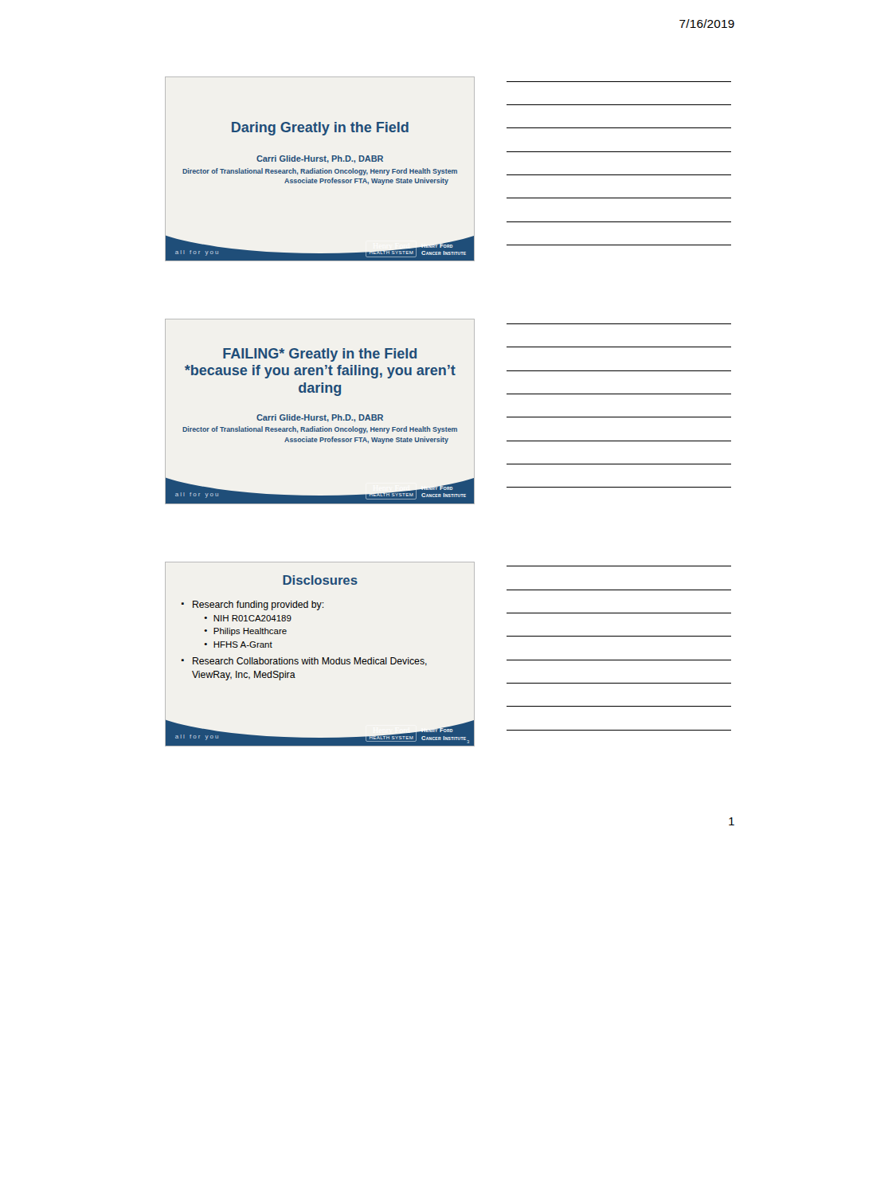7/16/2019
Daring Greatly in the Field
Carri Glide-Hurst, Ph.D., DABR
Director of Translational Research, Radiation Oncology, Henry Ford Health System Associate Professor FTA, Wayne State University
all for you
Henry FordHEALTH SYSTEM
Henry Ford
Cancer Institute
FAILING* Greatly in the Field
*because if you aren’t failing, you aren’t daring
Carri Glide-Hurst, Ph.D., DABR
Director of Translational Research, Radiation Oncology, Henry Ford Health System Associate Professor FTA, Wayne State University
all for you
Henry FordHEALTH SYSTEM
Henry Ford
Cancer Institute
Disclosures
Research funding provided by:
NIH R01CA204189
Philips Healthcare
HFHS A-Grant
Research Collaborations with Modus Medical Devices, ViewRay, Inc, MedSpira
all for you
Henry FordHEALTH SYSTEM
Henry Ford
Cancer Institute
3
1